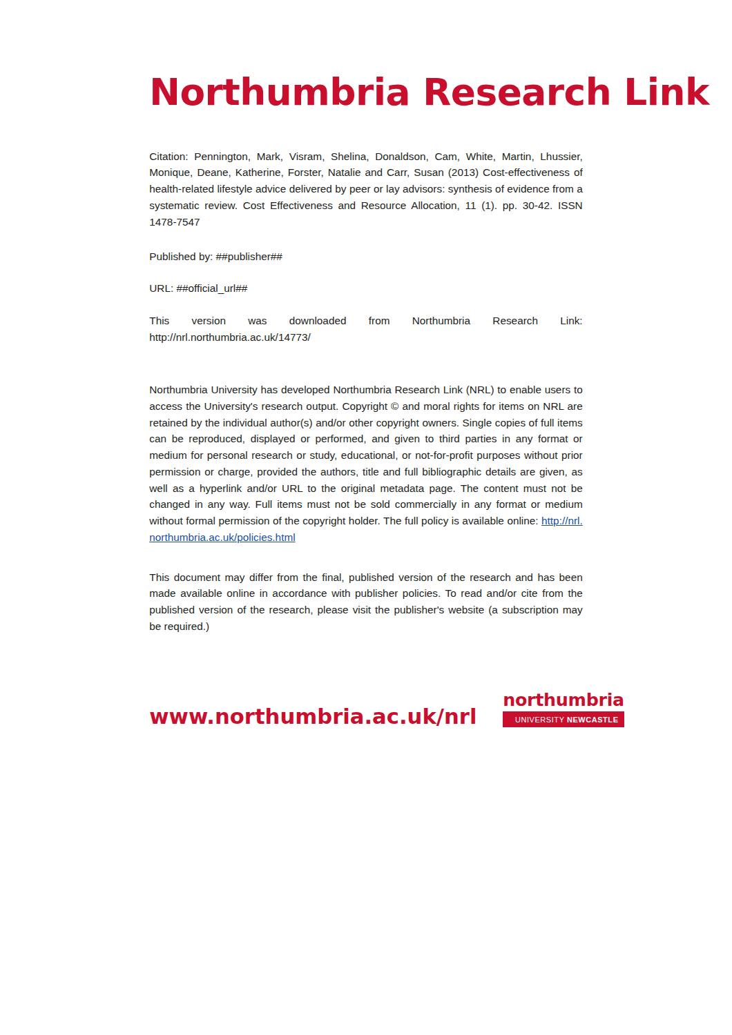Northumbria Research Link
Citation: Pennington, Mark, Visram, Shelina, Donaldson, Cam, White, Martin, Lhussier, Monique, Deane, Katherine, Forster, Natalie and Carr, Susan (2013) Cost-effectiveness of health-related lifestyle advice delivered by peer or lay advisors: synthesis of evidence from a systematic review. Cost Effectiveness and Resource Allocation, 11 (1). pp. 30-42. ISSN 1478-7547
Published by: ##publisher##
URL: ##official_url##
This version was downloaded from Northumbria Research Link: http://nrl.northumbria.ac.uk/14773/
Northumbria University has developed Northumbria Research Link (NRL) to enable users to access the University's research output. Copyright © and moral rights for items on NRL are retained by the individual author(s) and/or other copyright owners. Single copies of full items can be reproduced, displayed or performed, and given to third parties in any format or medium for personal research or study, educational, or not-for-profit purposes without prior permission or charge, provided the authors, title and full bibliographic details are given, as well as a hyperlink and/or URL to the original metadata page. The content must not be changed in any way. Full items must not be sold commercially in any format or medium without formal permission of the copyright holder. The full policy is available online: http://nrl.northumbria.ac.uk/policies.html
This document may differ from the final, published version of the research and has been made available online in accordance with publisher policies. To read and/or cite from the published version of the research, please visit the publisher's website (a subscription may be required.)
www.northumbria.ac.uk/nrl
northumbria UNIVERSITY NEWCASTLE